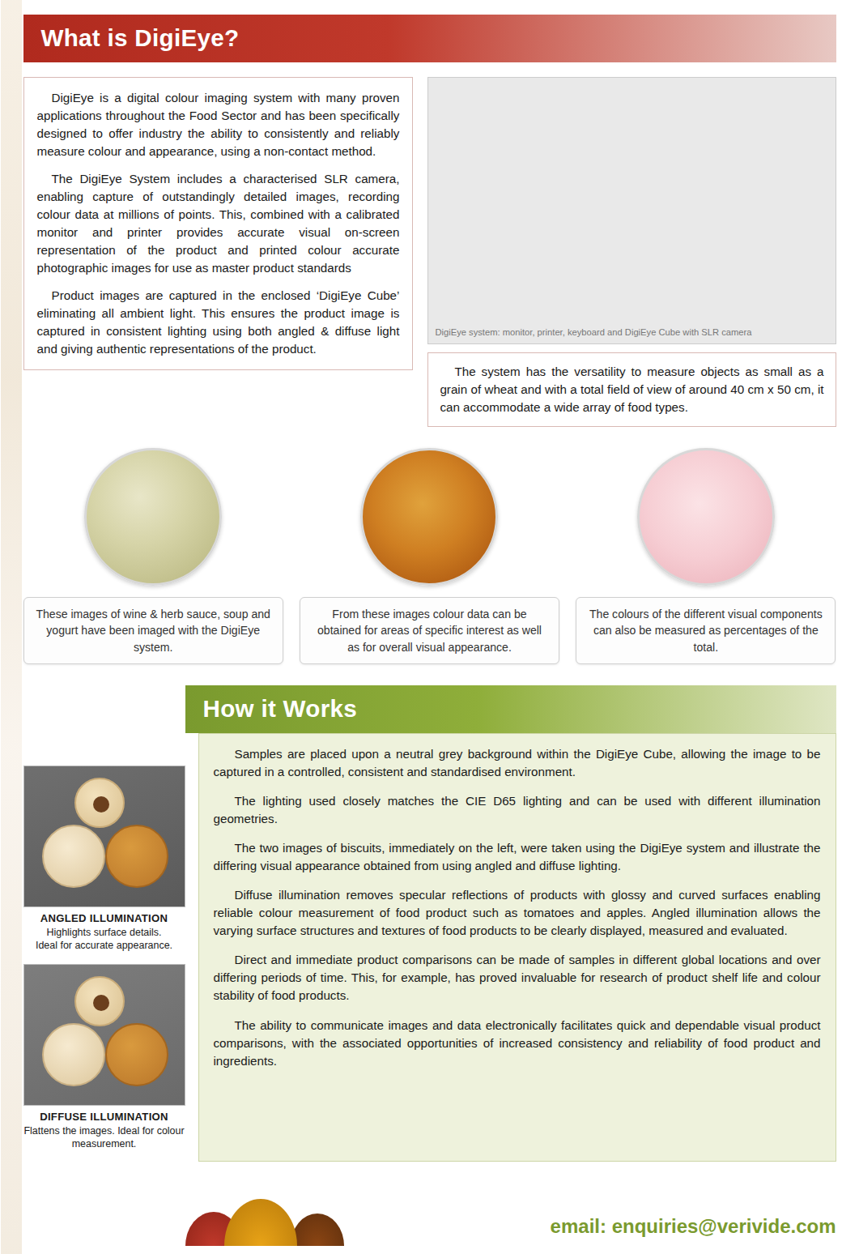What is DigiEye?
DigiEye is a digital colour imaging system with many proven applications throughout the Food Sector and has been specifically designed to offer industry the ability to consistently and reliably measure colour and appearance, using a non-contact method.
The DigiEye System includes a characterised SLR camera, enabling capture of outstandingly detailed images, recording colour data at millions of points. This, combined with a calibrated monitor and printer provides accurate visual on-screen representation of the product and printed colour accurate photographic images for use as master product standards
Product images are captured in the enclosed ‘DigiEye Cube’ eliminating all ambient light. This ensures the product image is captured in consistent lighting using both angled & diffuse light and giving authentic representations of the product.
DigiEye system: monitor, printer, keyboard and DigiEye Cube with SLR camera
The system has the versatility to measure objects as small as a grain of wheat and with a total field of view of around 40 cm x 50 cm, it can accommodate a wide array of food types.
These images of wine & herb sauce, soup and yogurt have been imaged with the DigiEye system.
From these images colour data can be obtained for areas of specific interest as well as for overall visual appearance.
The colours of the different visual components can also be measured as percentages of the total.
How it Works
ANGLED ILLUMINATION
Highlights surface details.
Ideal for accurate appearance.
DIFFUSE ILLUMINATION
Flattens the images. Ideal for colour measurement.
Samples are placed upon a neutral grey background within the DigiEye Cube, allowing the image to be captured in a controlled, consistent and standardised environment.
The lighting used closely matches the CIE D65 lighting and can be used with different illumination geometries.
The two images of biscuits, immediately on the left, were taken using the DigiEye system and illustrate the differing visual appearance obtained from using angled and diffuse lighting.
Diffuse illumination removes specular reflections of products with glossy and curved surfaces enabling reliable colour measurement of food product such as tomatoes and apples. Angled illumination allows the varying surface structures and textures of food products to be clearly displayed, measured and evaluated.
Direct and immediate product comparisons can be made of samples in different global locations and over differing periods of time. This, for example, has proved invaluable for research of product shelf life and colour stability of food products.
The ability to communicate images and data electronically facilitates quick and dependable visual product comparisons, with the associated opportunities of increased consistency and reliability of food product and ingredients.
email: enquiries@verivide.com